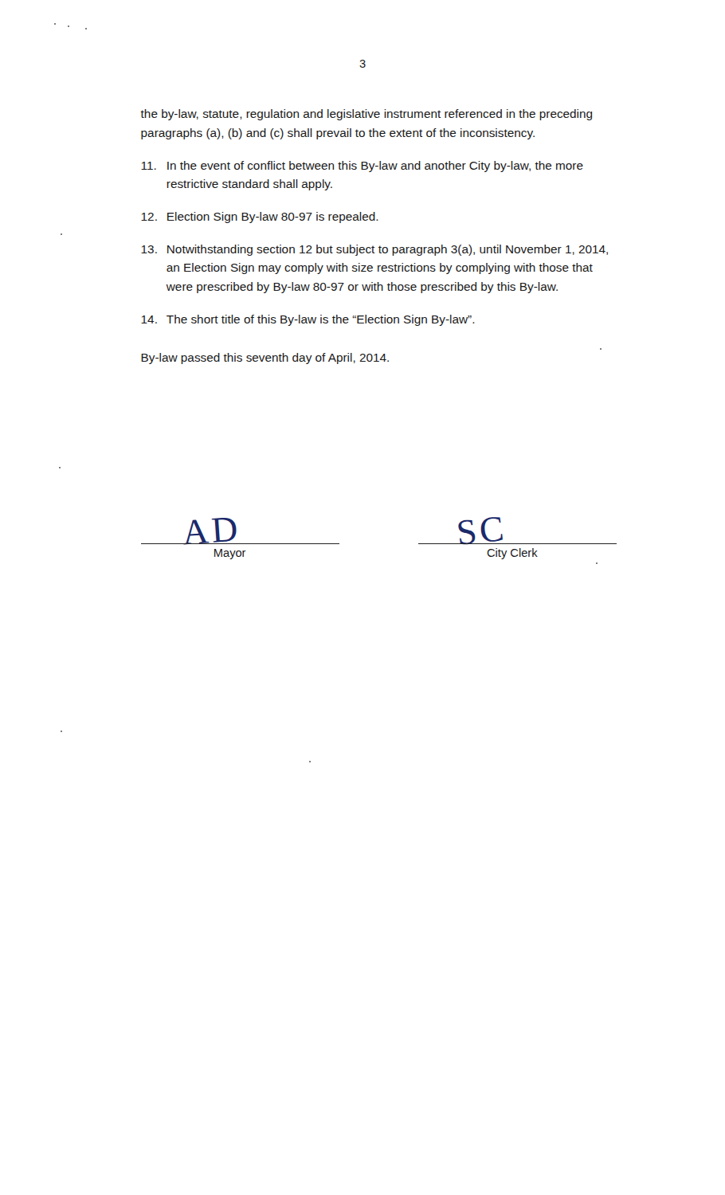3
the by-law, statute, regulation and legislative instrument referenced in the preceding paragraphs (a), (b) and (c) shall prevail to the extent of the inconsistency.
11. In the event of conflict between this By-law and another City by-law, the more restrictive standard shall apply.
12. Election Sign By-law 80-97 is repealed.
13. Notwithstanding section 12 but subject to paragraph 3(a), until November 1, 2014, an Election Sign may comply with size restrictions by complying with those that were prescribed by By-law 80-97 or with those prescribed by this By-law.
14. The short title of this By-law is the “Election Sign By-law”.
By-law passed this seventh day of April, 2014.
| A D Mayor | S C City Clerk |